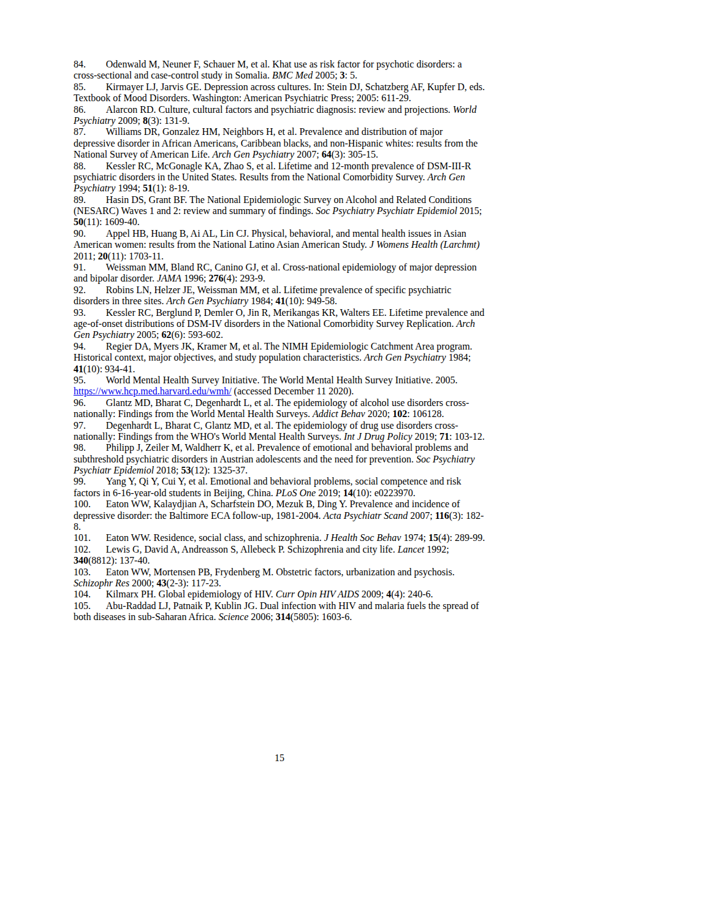84. Odenwald M, Neuner F, Schauer M, et al. Khat use as risk factor for psychotic disorders: a cross-sectional and case-control study in Somalia. BMC Med 2005; 3: 5.
85. Kirmayer LJ, Jarvis GE. Depression across cultures. In: Stein DJ, Schatzberg AF, Kupfer D, eds. Textbook of Mood Disorders. Washington: American Psychiatric Press; 2005: 611-29.
86. Alarcon RD. Culture, cultural factors and psychiatric diagnosis: review and projections. World Psychiatry 2009; 8(3): 131-9.
87. Williams DR, Gonzalez HM, Neighbors H, et al. Prevalence and distribution of major depressive disorder in African Americans, Caribbean blacks, and non-Hispanic whites: results from the National Survey of American Life. Arch Gen Psychiatry 2007; 64(3): 305-15.
88. Kessler RC, McGonagle KA, Zhao S, et al. Lifetime and 12-month prevalence of DSM-III-R psychiatric disorders in the United States. Results from the National Comorbidity Survey. Arch Gen Psychiatry 1994; 51(1): 8-19.
89. Hasin DS, Grant BF. The National Epidemiologic Survey on Alcohol and Related Conditions (NESARC) Waves 1 and 2: review and summary of findings. Soc Psychiatry Psychiatr Epidemiol 2015; 50(11): 1609-40.
90. Appel HB, Huang B, Ai AL, Lin CJ. Physical, behavioral, and mental health issues in Asian American women: results from the National Latino Asian American Study. J Womens Health (Larchmt) 2011; 20(11): 1703-11.
91. Weissman MM, Bland RC, Canino GJ, et al. Cross-national epidemiology of major depression and bipolar disorder. JAMA 1996; 276(4): 293-9.
92. Robins LN, Helzer JE, Weissman MM, et al. Lifetime prevalence of specific psychiatric disorders in three sites. Arch Gen Psychiatry 1984; 41(10): 949-58.
93. Kessler RC, Berglund P, Demler O, Jin R, Merikangas KR, Walters EE. Lifetime prevalence and age-of-onset distributions of DSM-IV disorders in the National Comorbidity Survey Replication. Arch Gen Psychiatry 2005; 62(6): 593-602.
94. Regier DA, Myers JK, Kramer M, et al. The NIMH Epidemiologic Catchment Area program. Historical context, major objectives, and study population characteristics. Arch Gen Psychiatry 1984; 41(10): 934-41.
95. World Mental Health Survey Initiative. The World Mental Health Survey Initiative. 2005. https://www.hcp.med.harvard.edu/wmh/ (accessed December 11 2020).
96. Glantz MD, Bharat C, Degenhardt L, et al. The epidemiology of alcohol use disorders cross-nationally: Findings from the World Mental Health Surveys. Addict Behav 2020; 102: 106128.
97. Degenhardt L, Bharat C, Glantz MD, et al. The epidemiology of drug use disorders cross-nationally: Findings from the WHO's World Mental Health Surveys. Int J Drug Policy 2019; 71: 103-12.
98. Philipp J, Zeiler M, Waldherr K, et al. Prevalence of emotional and behavioral problems and subthreshold psychiatric disorders in Austrian adolescents and the need for prevention. Soc Psychiatry Psychiatr Epidemiol 2018; 53(12): 1325-37.
99. Yang Y, Qi Y, Cui Y, et al. Emotional and behavioral problems, social competence and risk factors in 6-16-year-old students in Beijing, China. PLoS One 2019; 14(10): e0223970.
100. Eaton WW, Kalaydjian A, Scharfstein DO, Mezuk B, Ding Y. Prevalence and incidence of depressive disorder: the Baltimore ECA follow-up, 1981-2004. Acta Psychiatr Scand 2007; 116(3): 182-8.
101. Eaton WW. Residence, social class, and schizophrenia. J Health Soc Behav 1974; 15(4): 289-99.
102. Lewis G, David A, Andreasson S, Allebeck P. Schizophrenia and city life. Lancet 1992; 340(8812): 137-40.
103. Eaton WW, Mortensen PB, Frydenberg M. Obstetric factors, urbanization and psychosis. Schizophr Res 2000; 43(2-3): 117-23.
104. Kilmarx PH. Global epidemiology of HIV. Curr Opin HIV AIDS 2009; 4(4): 240-6.
105. Abu-Raddad LJ, Patnaik P, Kublin JG. Dual infection with HIV and malaria fuels the spread of both diseases in sub-Saharan Africa. Science 2006; 314(5805): 1603-6.
15